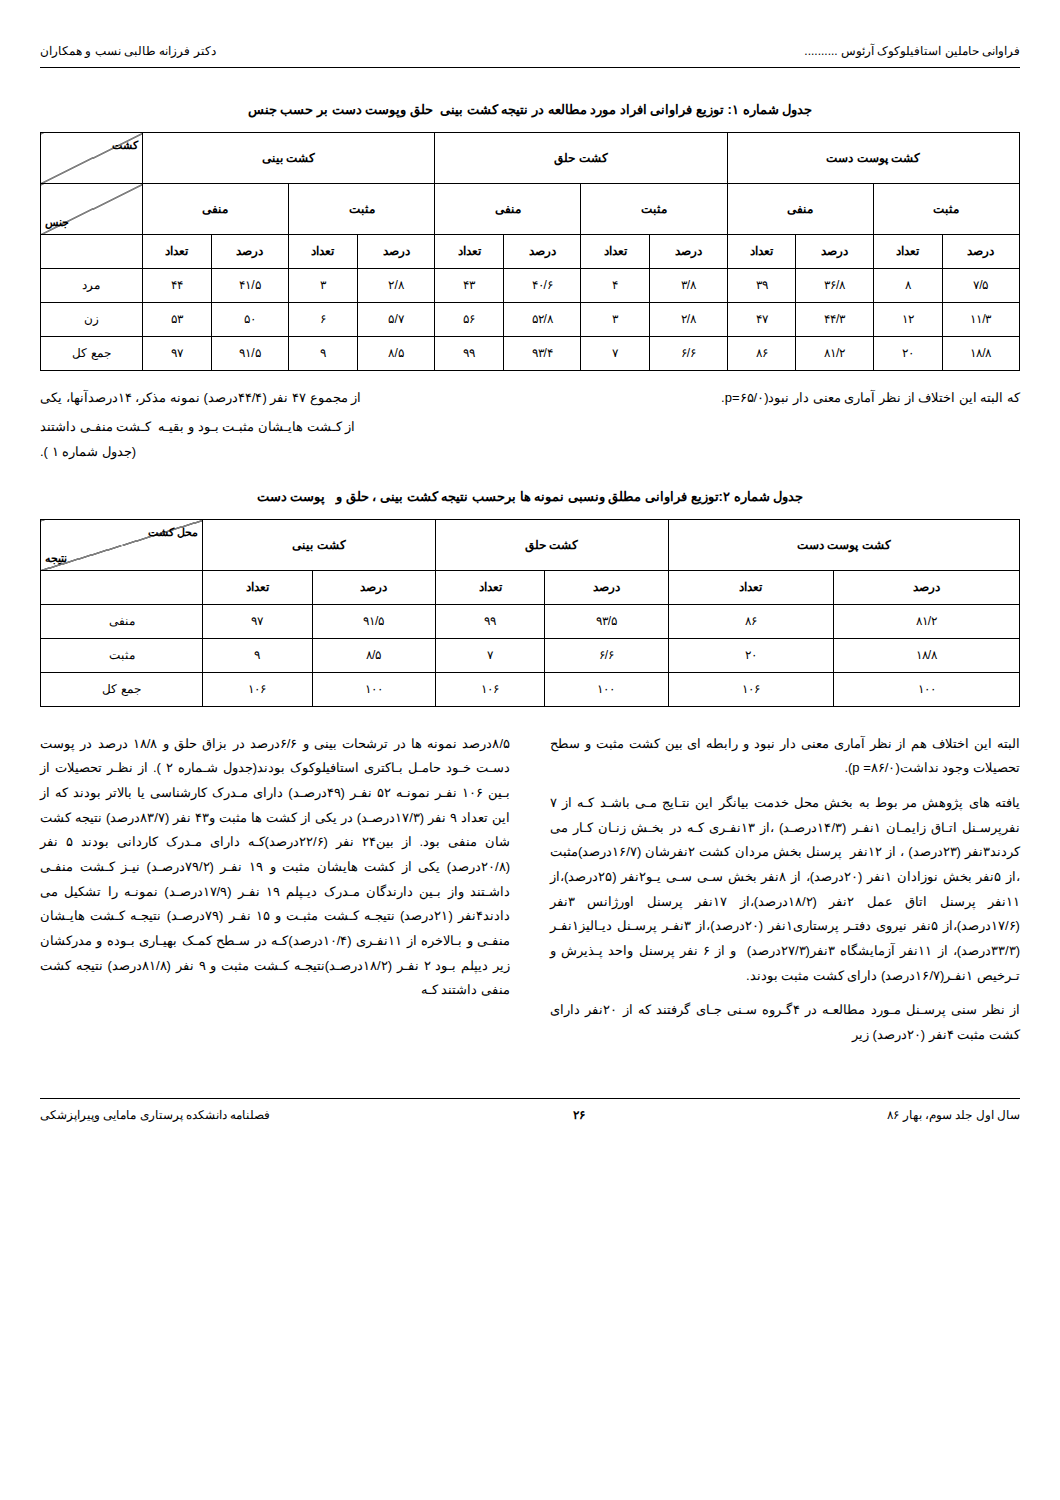فراوانی حاملین استافیلوکوک آرئوس .......... دکتر فرزانه طالبی نسب و همکاران
جدول شماره ۱: توزیع فراوانی افراد مورد مطالعه در نتیجه کشت بینی حلق وپوست دست بر حسب جنس
| کشت پوست دست | کشت حلق | کشت بینی | کشت |
| --- | --- | --- | --- |
| مثبت | منفی | مثبت | منفی | مثبت | منفی | جنس |
| درصد | تعداد | درصد | تعداد | درصد | تعداد | درصد | تعداد | درصد | تعداد | درصد | تعداد | |
| ۷/۵ | ۸ | ۳۶/۸ | ۳۹ | ۳/۸ | ۴ | ۴۰/۶ | ۴۳ | ۲/۸ | ۳ | ۴۱/۵ | ۴۴ | مرد |
| ۱۱/۳ | ۱۲ | ۴۴/۳ | ۴۷ | ۲/۸ | ۳ | ۵۲/۸ | ۵۶ | ۵/۷ | ۶ | ۵۰ | ۵۳ | زن |
| ۱۸/۸ | ۲۰ | ۸۱/۲ | ۸۶ | ۶/۶ | ۷ | ۹۳/۴ | ۹۹ | ۸/۵ | ۹ | ۹۱/۵ | ۹۷ | جمع کل |
که البته این اختلاف از نظر آماری معنی دار نبود(۶۵/۰=p. از مجموع ۴۷ نفر (۴۴/۴درصد) نمونه مذکر، ۱۴درصدآنها، یکی
از کـشت هایـشان مثبـت بـود و بقیـه کـشت منفـی داشتند
(جدول شماره ۱ ).
جدول شماره ۲:توزیع فراوانی مطلق ونسبی نمونه ها برحسب نتیجه کشت بینی ، حلق و پوست دست
| کشت پوست دست | کشت حلق | کشت بینی | محل کشت نتیجه |
| --- | --- | --- | --- |
| درصد | تعداد | درصد | تعداد | درصد | تعداد | |
| ۸۱/۲ | ۸۶ | ۹۳/۵ | ۹۹ | ۹۱/۵ | ۹۷ | منفی |
| ۱۸/۸ | ۲۰ | ۶/۶ | ۷ | ۸/۵ | ۹ | مثبت |
| ۱۰۰ | ۱۰۶ | ۱۰۰ | ۱۰۶ | ۱۰۰ | ۱۰۶ | جمع کل |
البته این اختلاف هم از نظر آماری معنی دار نبود و رابطه ای بین کشت مثبت و سطح تحصیلات وجود نداشت(۸۶/۰= p).
یافته های پژوهش مر بوط به بخش محل خدمت بیانگر این نتـایج مـی باشـد کـه از ۷ نفرپرسـنل اتـاق زایمـان ۱نفـر (۱۴/۳درصـد) ،از ۱۳نفـری کـه در بخـش زنـان کـار می کردند۳نفر (۲۳درصد) ، از ۱۲نفر پرسنل بخش مردان کشت ۲نفرشان (۱۶/۷درصد)مثبت ،از ۵نفر بخش نوزادان ۱نفر (۲۰درصد)، از ۸نفر بخش سـی سـی یـو۲نفر (۲۵درصد)،از ۱۱نفر پرسنل اتاق عمل ۲نفر (۱۸/۲درصد)،از ۱۷نفر پرسنل اورژانس ۳نفر (۱۷/۶درصد)،از ۵نفر نیروی دفتـر پرستاری۱نفر (۲۰درصد)،از ۳نفـر پرسـنل دیـالیز۱نفـر (۳۳/۳درصد)، از ۱۱نفر آزمایشگاه ۳نفر(۲۷/۳درصد) و از ۶ نفر پرسنل واحد پـذیرش و تـرخیص ۱نفـر(۱۶/۷درصد) دارای کشت مثبت بودند.
از نظر سنی پرسـنل مـورد مطالعـه در ۴گـروه سـنی جـای گرفتند که از ۲۰نفر دارای کشت مثبت ۴نفر (۲۰درصد) زیر
۸/۵درصد نمونه ها در ترشحات بینی و ۶/۶درصد در بزاق حلق و ۱۸/۸ درصد در پوست دسـت خـود حامـل بـاکتری استافیلوکوک بودند(جدول شـماره ۲ ). از نظـر تحصیلات از بـین ۱۰۶ نفـر نمونـه ۵۲ نفـر (۴۹درصـد) دارای مـدرک کارشناسی یا بالاتر بودند که از این تعداد ۹ نفر (۱۷/۳درصـد) در یکی از کشت ها مثبت و۴۳ نفر (۸۳/۷درصد) نتیجه کشت شان منفی بود. از بین۲۴ نفر (۲۲/۶درصد)کـه دارای مـدرک کاردانی بودند ۵ نفر (۲۰/۸درصد) یکی از کشت هایشان مثبت و ۱۹ نفـر (۷۹/۲درصـد) نیـز کـشت منفـی داشـتند واز بـین دارندگان مـدرک دیـپلم ۱۹ نفـر (۱۷/۹درصـد) نمونـه را تشکیل می دادند۴نفر (۲۱درصد) نتیجـه کـشت مثبـت و ۱۵ نفـر (۷۹درصـد) نتیجـه کـشت هایـشان منفـی و بـالاخره از ۱۱نفـری (۱۰/۴درصد)کـه در سـطح کمـک بهیـاری بـوده و مدرکشان زیر دیپلم بـود ۲ نفـر (۱۸/۲درصـد)نتیجـه کـشت مثبت و ۹ نفر (۸۱/۸درصد) نتیجه کشت منفی داشتند کـه
سال اول جلد سوم، بهار ۸۶ ۲۶ فصلنامه دانشکده پرستاری مامایی وپیراپزشکی